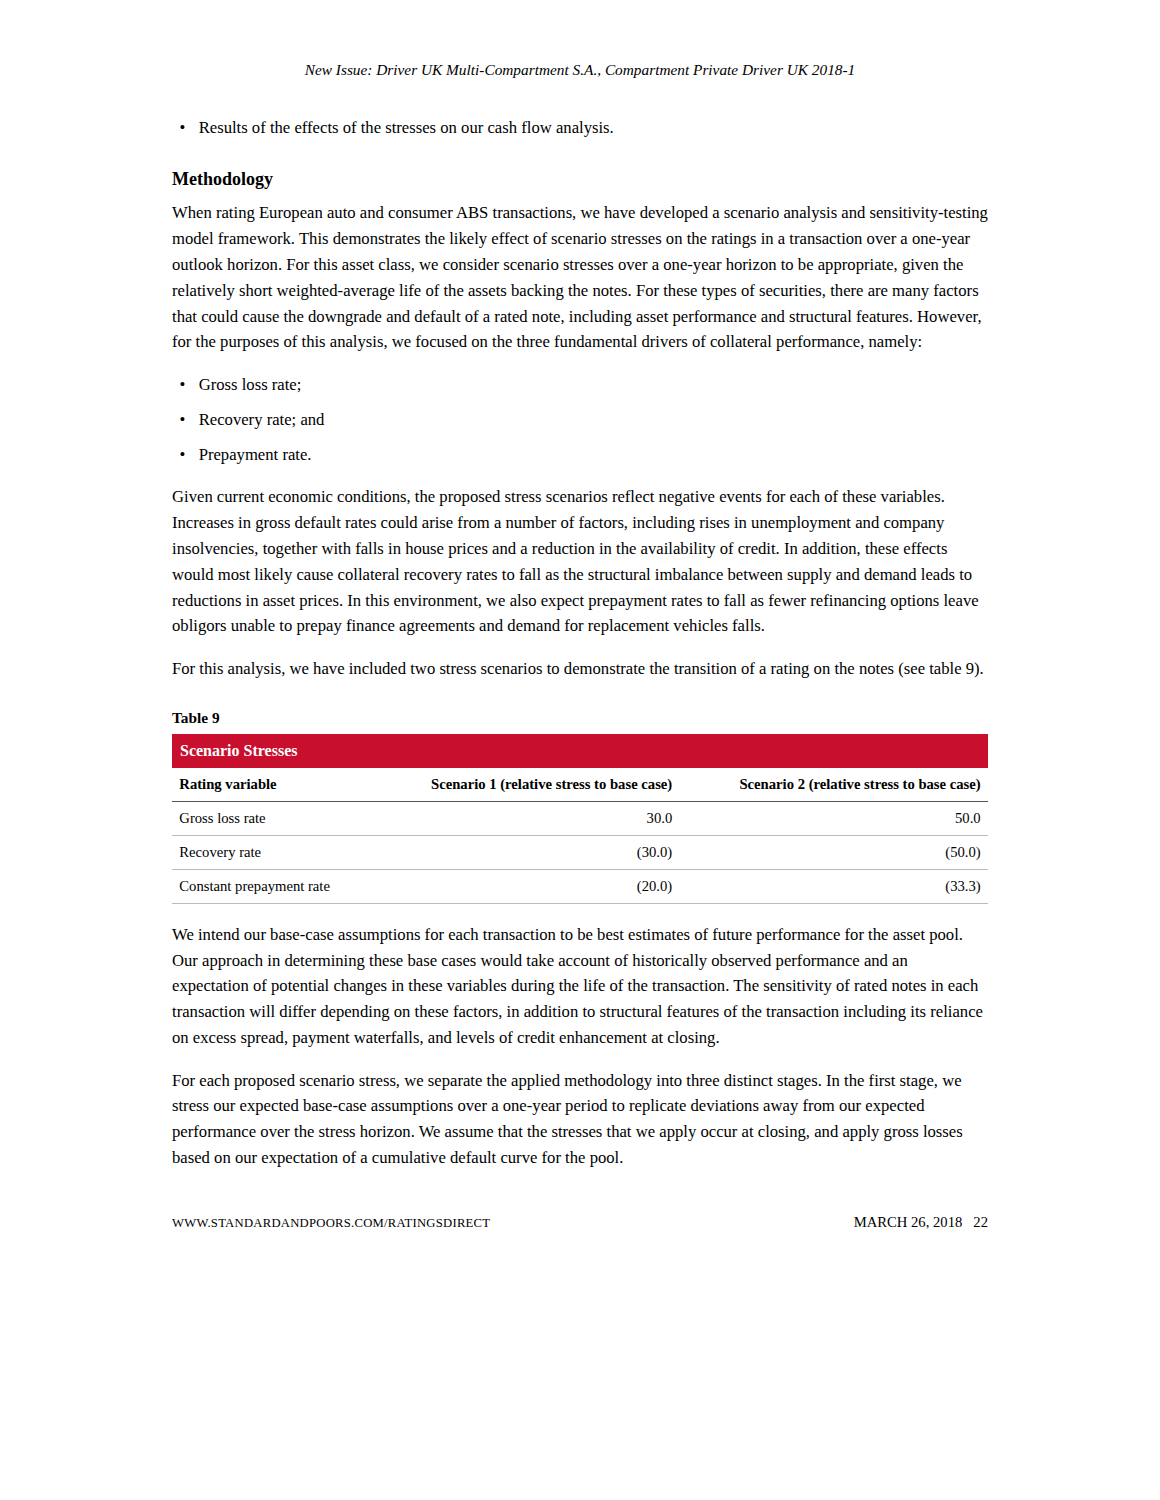New Issue: Driver UK Multi-Compartment S.A., Compartment Private Driver UK 2018-1
Results of the effects of the stresses on our cash flow analysis.
Methodology
When rating European auto and consumer ABS transactions, we have developed a scenario analysis and sensitivity-testing model framework. This demonstrates the likely effect of scenario stresses on the ratings in a transaction over a one-year outlook horizon. For this asset class, we consider scenario stresses over a one-year horizon to be appropriate, given the relatively short weighted-average life of the assets backing the notes. For these types of securities, there are many factors that could cause the downgrade and default of a rated note, including asset performance and structural features. However, for the purposes of this analysis, we focused on the three fundamental drivers of collateral performance, namely:
Gross loss rate;
Recovery rate; and
Prepayment rate.
Given current economic conditions, the proposed stress scenarios reflect negative events for each of these variables. Increases in gross default rates could arise from a number of factors, including rises in unemployment and company insolvencies, together with falls in house prices and a reduction in the availability of credit. In addition, these effects would most likely cause collateral recovery rates to fall as the structural imbalance between supply and demand leads to reductions in asset prices. In this environment, we also expect prepayment rates to fall as fewer refinancing options leave obligors unable to prepay finance agreements and demand for replacement vehicles falls.
For this analysis, we have included two stress scenarios to demonstrate the transition of a rating on the notes (see table 9).
Table 9
Scenario Stresses
| Rating variable | Scenario 1 (relative stress to base case) | Scenario 2 (relative stress to base case) |
| --- | --- | --- |
| Gross loss rate | 30.0 | 50.0 |
| Recovery rate | (30.0) | (50.0) |
| Constant prepayment rate | (20.0) | (33.3) |
We intend our base-case assumptions for each transaction to be best estimates of future performance for the asset pool. Our approach in determining these base cases would take account of historically observed performance and an expectation of potential changes in these variables during the life of the transaction. The sensitivity of rated notes in each transaction will differ depending on these factors, in addition to structural features of the transaction including its reliance on excess spread, payment waterfalls, and levels of credit enhancement at closing.
For each proposed scenario stress, we separate the applied methodology into three distinct stages. In the first stage, we stress our expected base-case assumptions over a one-year period to replicate deviations away from our expected performance over the stress horizon. We assume that the stresses that we apply occur at closing, and apply gross losses based on our expectation of a cumulative default curve for the pool.
www.standardandpoors.com/ratingsdirect MARCH 26, 2018 22